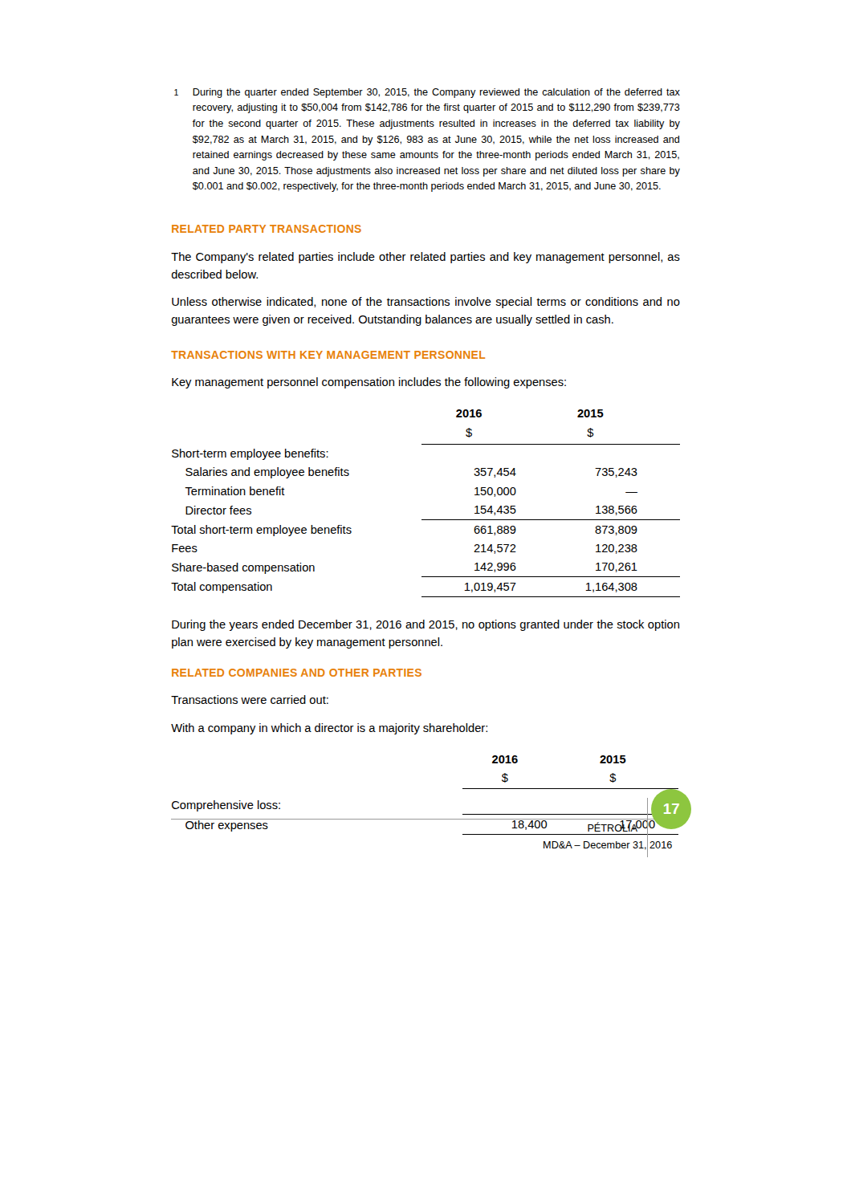1
During the quarter ended September 30, 2015, the Company reviewed the calculation of the deferred tax recovery, adjusting it to $50,004 from $142,786 for the first quarter of 2015 and to $112,290 from $239,773 for the second quarter of 2015. These adjustments resulted in increases in the deferred tax liability by $92,782 as at March 31, 2015, and by $126, 983 as at June 30, 2015, while the net loss increased and retained earnings decreased by these same amounts for the three-month periods ended March 31, 2015, and June 30, 2015. Those adjustments also increased net loss per share and net diluted loss per share by $0.001 and $0.002, respectively, for the three-month periods ended March 31, 2015, and June 30, 2015.
Related Party Transactions
The Company's related parties include other related parties and key management personnel, as described below.
Unless otherwise indicated, none of the transactions involve special terms or conditions and no guarantees were given or received. Outstanding balances are usually settled in cash.
Transactions with Key Management Personnel
Key management personnel compensation includes the following expenses:
| | 2016 | 2015 |
| | $ | $ |
| Short-term employee benefits: | | |
| Salaries and employee benefits | 357,454 | 735,243 |
| Termination benefit | 150,000 | — |
| Director fees | 154,435 | 138,566 |
| Total short-term employee benefits | 661,889 | 873,809 |
| Fees | 214,572 | 120,238 |
| Share-based compensation | 142,996 | 170,261 |
| Total compensation | 1,019,457 | 1,164,308 |
During the years ended December 31, 2016 and 2015, no options granted under the stock option plan were exercised by key management personnel.
Related Companies and Other Parties
Transactions were carried out:
With a company in which a director is a majority shareholder:
| | 2016 | 2015 |
| | $ | $ |
| Comprehensive loss: | | |
| Other expenses | 18,400 | 17,000 |
PÉTROLIA
MD&A – December 31, 2016
17